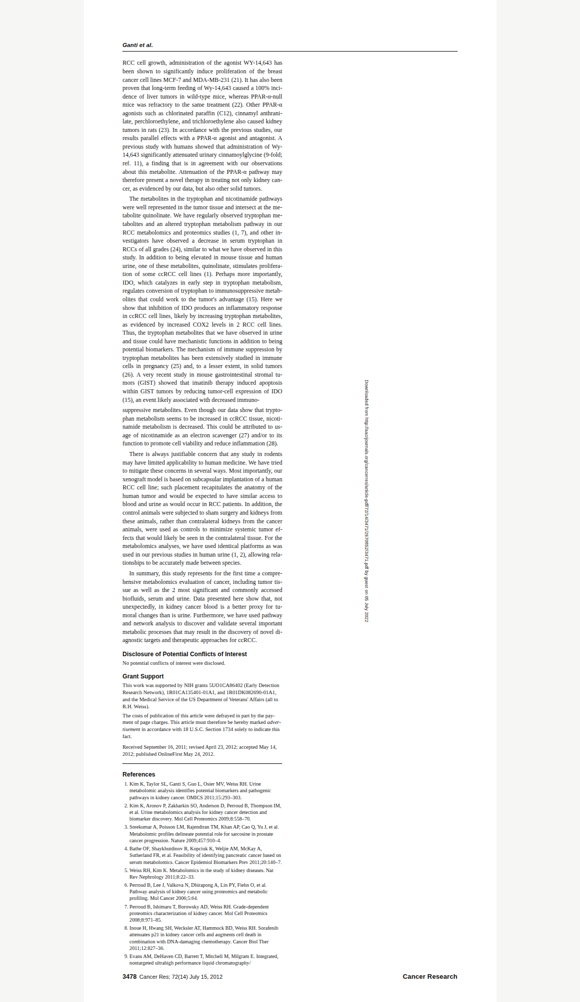Ganti et al.
RCC cell growth, administration of the agonist WY-14,643 has been shown to significantly induce proliferation of the breast cancer cell lines MCF-7 and MDA-MB-231 (21). It has also been proven that long-term feeding of Wy-14,643 caused a 100% incidence of liver tumors in wild-type mice, whereas PPAR-α-null mice was refractory to the same treatment (22). Other PPAR-α agonists such as chlorinated paraffin (C12), cinnamyl anthranilate, perchloroethylene, and trichloroethylene also caused kidney tumors in rats (23). In accordance with the previous studies, our results parallel effects with a PPAR-α agonist and antagonist. A previous study with humans showed that administration of Wy-14,643 significantly attenuated urinary cinnamoylglycine (9-fold; ref. 11), a finding that is in agreement with our observations about this metabolite. Attenuation of the PPAR-α pathway may therefore present a novel therapy in treating not only kidney cancer, as evidenced by our data, but also other solid tumors.
The metabolites in the tryptophan and nicotinamide pathways were well represented in the tumor tissue and intersect at the metabolite quinolinate. We have regularly observed tryptophan metabolites and an altered tryptophan metabolism pathway in our RCC metabolomics and proteomics studies (1, 7), and other investigators have observed a decrease in serum tryptophan in RCCs of all grades (24), similar to what we have observed in this study. In addition to being elevated in mouse tissue and human urine, one of these metabolites, quinolinate, stimulates proliferation of some ccRCC cell lines (1). Perhaps more importantly, IDO, which catalyzes in early step in tryptophan metabolism, regulates conversion of tryptophan to immunosuppressive metabolites that could work to the tumor's advantage (15). Here we show that inhibition of IDO produces an inflammatory response in ccRCC cell lines, likely by increasing tryptophan metabolites, as evidenced by increased COX2 levels in 2 RCC cell lines. Thus, the tryptophan metabolites that we have observed in urine and tissue could have mechanistic functions in addition to being potential biomarkers. The mechanism of immune suppression by tryptophan metabolites has been extensively studied in immune cells in pregnancy (25) and, to a lesser extent, in solid tumors (26). A very recent study in mouse gastrointestinal stromal tumors (GIST) showed that imatinib therapy induced apoptosis within GIST tumors by reducing tumor-cell expression of IDO (15), an event likely associated with decreased immuno-
suppressive metabolites. Even though our data show that tryptophan metabolism seems to be increased in ccRCC tissue, nicotinamide metabolism is decreased. This could be attributed to usage of nicotinamide as an electron scavenger (27) and/or to its function to promote cell viability and reduce inflammation (28).
There is always justifiable concern that any study in rodents may have limited applicability to human medicine. We have tried to mitigate these concerns in several ways. Most importantly, our xenograft model is based on subcapsular implantation of a human RCC cell line; such placement recapitulates the anatomy of the human tumor and would be expected to have similar access to blood and urine as would occur in RCC patients. In addition, the control animals were subjected to sham surgery and kidneys from these animals, rather than contralateral kidneys from the cancer animals, were used as controls to minimize systemic tumor effects that would likely be seen in the contralateral tissue. For the metabolomics analyses, we have used identical platforms as was used in our previous studies in human urine (1, 2), allowing relationships to be accurately made between species.
In summary, this study represents for the first time a comprehensive metabolomics evaluation of cancer, including tumor tissue as well as the 2 most significant and commonly accessed biofluids, serum and urine. Data presented here show that, not unexpectedly, in kidney cancer blood is a better proxy for tumoral changes than is urine. Furthermore, we have used pathway and network analysis to discover and validate several important metabolic processes that may result in the discovery of novel diagnostic targets and therapeutic approaches for ccRCC.
Disclosure of Potential Conflicts of Interest
No potential conflicts of interest were disclosed.
Grant Support
This work was supported by NIH grants 5UO1CA86402 (Early Detection Research Network), 1R01CA135401-01A1, and 1R01DK082690-01A1, and the Medical Service of the US Department of Veterans' Affairs (all to R.H. Weiss).
The costs of publication of this article were defrayed in part by the payment of page charges. This article must therefore be hereby marked advertisement in accordance with 18 U.S.C. Section 1734 solely to indicate this fact.
Received September 16, 2011; revised April 23, 2012; accepted May 14, 2012; published OnlineFirst May 24, 2012.
References
Kim K, Taylor SL, Ganti S, Guo L, Osier MV, Weiss RH. Urine metabolomic analysis identifies potential biomarkers and pathogenic pathways in kidney cancer. OMICS 2011;15:293–303.
Kim K, Aronov P, Zakharkin SO, Anderson D, Perroud B, Thompson IM, et al. Urine metabolomics analysis for kidney cancer detection and biomarker discovery. Mol Cell Proteomics 2009;8:558–70.
Sreekumar A, Poisson LM, Rajendiran TM, Khan AP, Cao Q, Yu J, et al. Metabolomic profiles delineate potential role for sarcosine in prostate cancer progression. Nature 2009;457:910–4.
Bathe OF, Shaykhutdinov R, Kopciuk K, Weljie AM, McKay A, Sutherland FR, et al. Feasibility of identifying pancreatic cancer based on serum metabolomics. Cancer Epidemiol Biomarkers Prev 2011;20:140–7.
Weiss RH, Kim K. Metabolomics in the study of kidney diseases. Nat Rev Nephrology 2011;8:22–33.
Perroud B, Lee J, Valkova N, Dhirapong A, Lin PY, Fiehn O, et al. Pathway analysis of kidney cancer using proteomics and metabolic profiling. Mol Cancer 2006;5:64.
Perroud B, Ishimaru T, Borowsky AD, Weiss RH. Grade-dependent proteomics characterization of kidney cancer. Mol Cell Proteomics 2008;8:971–85.
Inoue H, Hwang SH, Wecksler AT, Hammock BD, Weiss RH. Sorafenib attenuates p21 in kidney cancer cells and augments cell death in combination with DNA-damaging chemotherapy. Cancer Biol Ther 2011;12:827–36.
Evans AM, DeHaven CD, Barrett T, Mitchell M, Milgram E. Integrated, nontargeted ultrahigh performance liquid chromatography/
3478 Cancer Res; 72(14) July 15, 2012
Cancer Research
Downloaded from http://aacrjournals.org/cancerres/article-pdf/72/14/3471/2670852/3471.pdf by guest on 05 July 2022